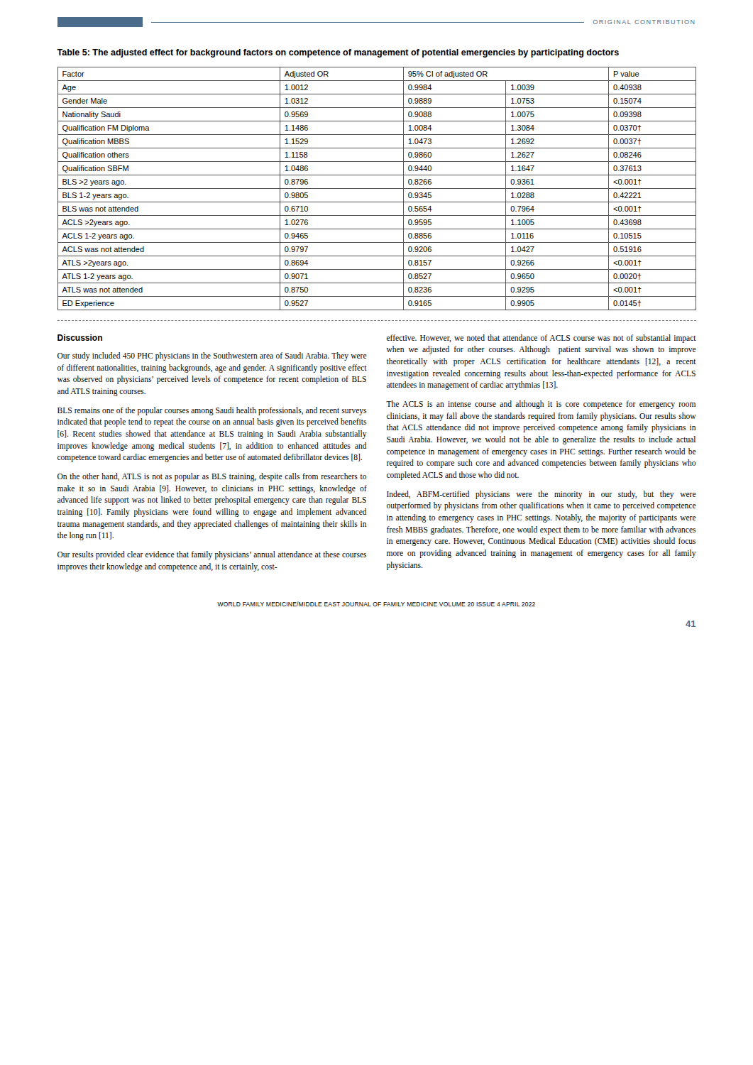Original Contribution
Table 5: The adjusted effect for background factors on competence of management of potential emergencies by participating doctors
| Factor | Adjusted OR | 95% CI of adjusted OR | P value |
| --- | --- | --- | --- |
| Age | 1.0012 | 0.9984 | 1.0039 | 0.40938 |
| Gender Male | 1.0312 | 0.9889 | 1.0753 | 0.15074 |
| Nationality Saudi | 0.9569 | 0.9088 | 1.0075 | 0.09398 |
| Qualification FM Diploma | 1.1486 | 1.0084 | 1.3084 | 0.0370† |
| Qualification MBBS | 1.1529 | 1.0473 | 1.2692 | 0.0037† |
| Qualification others | 1.1158 | 0.9860 | 1.2627 | 0.08246 |
| Qualification SBFM | 1.0486 | 0.9440 | 1.1647 | 0.37613 |
| BLS >2 years ago. | 0.8796 | 0.8266 | 0.9361 | <0.001† |
| BLS 1-2 years ago. | 0.9805 | 0.9345 | 1.0288 | 0.42221 |
| BLS was not attended | 0.6710 | 0.5654 | 0.7964 | <0.001† |
| ACLS >2years ago. | 1.0276 | 0.9595 | 1.1005 | 0.43698 |
| ACLS 1-2 years ago. | 0.9465 | 0.8856 | 1.0116 | 0.10515 |
| ACLS was not attended | 0.9797 | 0.9206 | 1.0427 | 0.51916 |
| ATLS >2years ago. | 0.8694 | 0.8157 | 0.9266 | <0.001† |
| ATLS 1-2 years ago. | 0.9071 | 0.8527 | 0.9650 | 0.0020† |
| ATLS was not attended | 0.8750 | 0.8236 | 0.9295 | <0.001† |
| ED Experience | 0.9527 | 0.9165 | 0.9905 | 0.0145† |
Discussion
Our study included 450 PHC physicians in the Southwestern area of Saudi Arabia. They were of different nationalities, training backgrounds, age and gender. A significantly positive effect was observed on physicians’ perceived levels of competence for recent completion of BLS and ATLS training courses.
BLS remains one of the popular courses among Saudi health professionals, and recent surveys indicated that people tend to repeat the course on an annual basis given its perceived benefits [6]. Recent studies showed that attendance at BLS training in Saudi Arabia substantially improves knowledge among medical students [7], in addition to enhanced attitudes and competence toward cardiac emergencies and better use of automated defibrillator devices [8].
On the other hand, ATLS is not as popular as BLS training, despite calls from researchers to make it so in Saudi Arabia [9]. However, to clinicians in PHC settings, knowledge of advanced life support was not linked to better prehospital emergency care than regular BLS training [10]. Family physicians were found willing to engage and implement advanced trauma management standards, and they appreciated challenges of maintaining their skills in the long run [11].
Our results provided clear evidence that family physicians’ annual attendance at these courses improves their knowledge and competence and, it is certainly, cost-
effective. However, we noted that attendance of ACLS course was not of substantial impact when we adjusted for other courses. Although patient survival was shown to improve theoretically with proper ACLS certification for healthcare attendants [12], a recent investigation revealed concerning results about less-than-expected performance for ACLS attendees in management of cardiac arrythmias [13].
The ACLS is an intense course and although it is core competence for emergency room clinicians, it may fall above the standards required from family physicians. Our results show that ACLS attendance did not improve perceived competence among family physicians in Saudi Arabia. However, we would not be able to generalize the results to include actual competence in management of emergency cases in PHC settings. Further research would be required to compare such core and advanced competencies between family physicians who completed ACLS and those who did not.
Indeed, ABFM-certified physicians were the minority in our study, but they were outperformed by physicians from other qualifications when it came to perceived competence in attending to emergency cases in PHC settings. Notably, the majority of participants were fresh MBBS graduates. Therefore, one would expect them to be more familiar with advances in emergency care. However, Continuous Medical Education (CME) activities should focus more on providing advanced training in management of emergency cases for all family physicians.
WORLD FAMILY MEDICINE/MIDDLE EAST JOURNAL OF FAMILY MEDICINE VOLUME 20 ISSUE 4 APRIL 2022
41